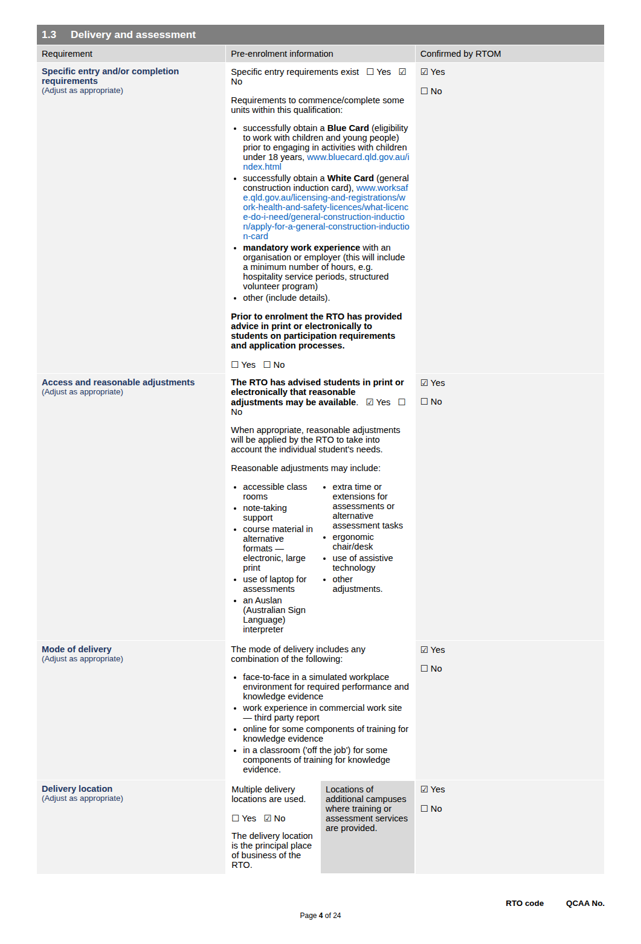| 1.3 Delivery and assessment |
| Requirement | Pre-enrolment information | Confirmed by RTOM |
| Specific entry and/or completion requirements (Adjust as appropriate) | Specific entry requirements exist ☐ Yes ☑ No Requirements to commence/complete some units within this qualification: successfully obtain a Blue Card (eligibility to work with children and young people) prior to engaging in activities with children under 18 years, www.bluecard.qld.gov.au/index.html successfully obtain a White Card (general construction induction card), www.worksafe.qld.gov.au/licensing-and-registrations/work-health-and-safety-licences/what-licence-do-i-need/general-construction-induction/apply-for-a-general-construction-induction-card mandatory work experience with an organisation or employer (this will include a minimum number of hours, e.g. hospitality service periods, structured volunteer program) other (include details). Prior to enrolment the RTO has provided advice in print or electronically to students on participation requirements and application processes. ☐ Yes ☐ No | ☑ Yes ☐ No |
| Access and reasonable adjustments (Adjust as appropriate) | The RTO has advised students in print or electronically that reasonable adjustments may be available . ☑ Yes ☐ No When appropriate, reasonable adjustments will be applied by the RTO to take into account the individual student's needs. Reasonable adjustments may include: / accessible class rooms note-taking support course material in alternative formats — electronic, large print use of laptop for assessments an Auslan (Australian Sign Language) interpreter / extra time or extensions for assessments or alternative assessment tasks ergonomic chair/desk use of assistive technology other adjustments. / | ☑ Yes ☐ No |
| Mode of delivery (Adjust as appropriate) | The mode of delivery includes any combination of the following: face-to-face in a simulated workplace environment for required performance and knowledge evidence work experience in commercial work site — third party report online for some components of training for knowledge evidence in a classroom ('off the job') for some components of training for knowledge evidence. | ☑ Yes ☐ No |
| Delivery location (Adjust as appropriate) | / Multiple delivery locations are used. ☐ Yes ☑ No / Locations of additional campuses where training or assessment services are provided. / / The delivery location is the principal place of business of the RTO. / | ☑ Yes ☐ No |
RTO code QCAA No.
Page 4 of 24